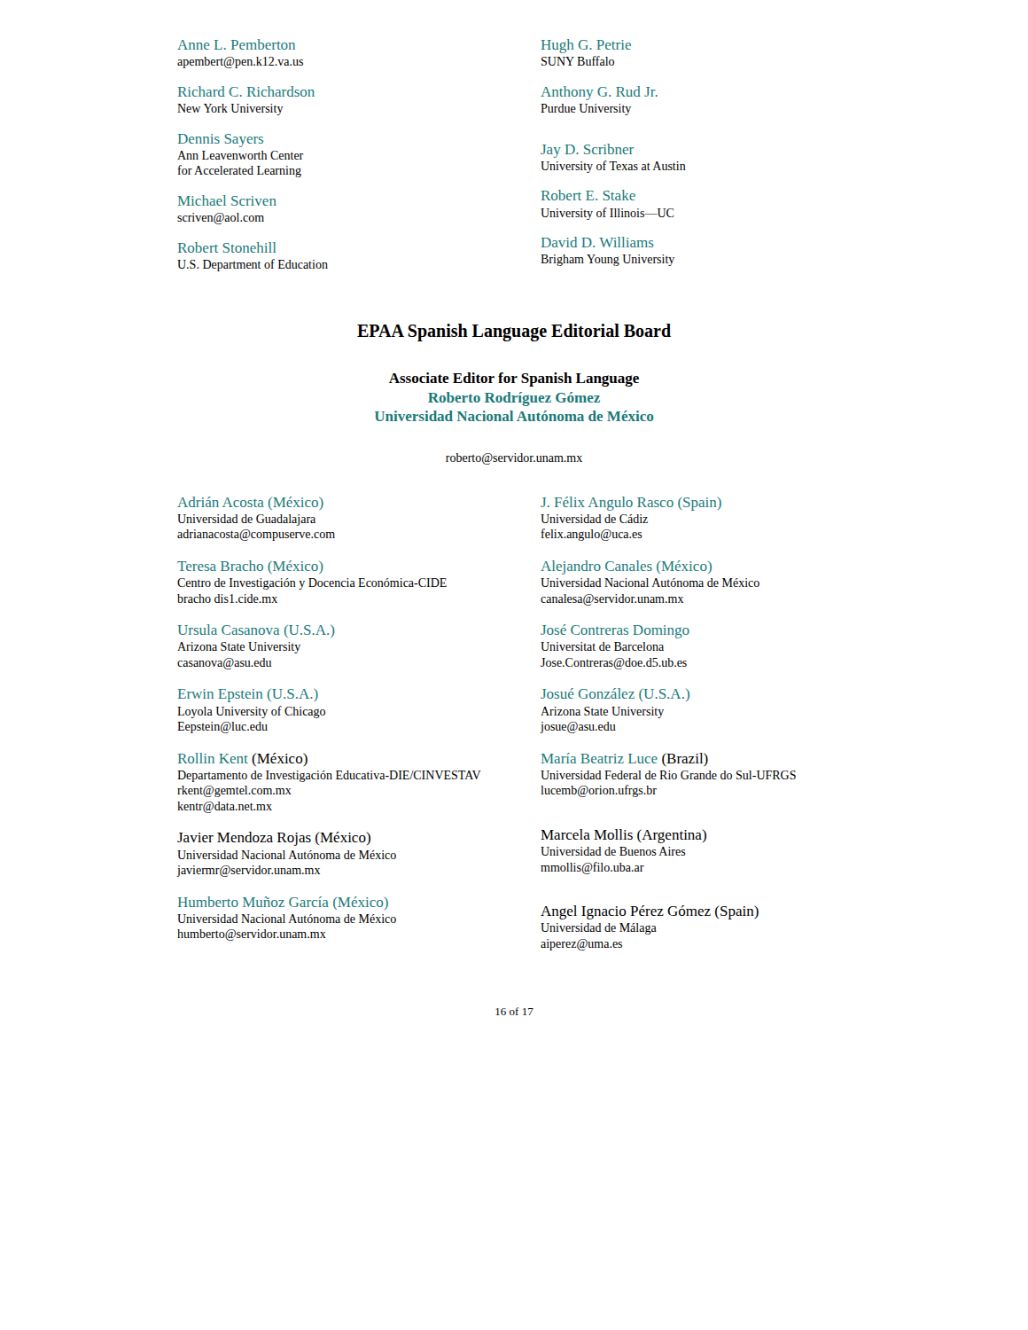Anne L. Pemberton
apembert@pen.k12.va.us
Richard C. Richardson
New York University
Dennis Sayers
Ann Leavenworth Center
for Accelerated Learning
Michael Scriven
scriven@aol.com
Robert Stonehill
U.S. Department of Education
Hugh G. Petrie
SUNY Buffalo
Anthony G. Rud Jr.
Purdue University
Jay D. Scribner
University of Texas at Austin
Robert E. Stake
University of Illinois—UC
David D. Williams
Brigham Young University
EPAA Spanish Language Editorial Board
Associate Editor for Spanish Language
Roberto Rodríguez Gómez
Universidad Nacional Autónoma de México
roberto@servidor.unam.mx
Adrián Acosta (México)
Universidad de Guadalajara
adrianacosta@compuserve.com
Teresa Bracho (México)
Centro de Investigación y Docencia Económica-CIDE
bracho dis1.cide.mx
Ursula Casanova (U.S.A.)
Arizona State University
casanova@asu.edu
Erwin Epstein (U.S.A.)
Loyola University of Chicago
Eepstein@luc.edu
Rollin Kent (México)
Departamento de Investigación Educativa-DIE/CINVESTAV
rkent@gemtel.com.mx
kentr@data.net.mx
Javier Mendoza Rojas (México)
Universidad Nacional Autónoma de México
javiermr@servidor.unam.mx
Humberto Muñoz García (México)
Universidad Nacional Autónoma de México
humberto@servidor.unam.mx
J. Félix Angulo Rasco (Spain)
Universidad de Cádiz
felix.angulo@uca.es
Alejandro Canales (México)
Universidad Nacional Autónoma de México
canalesa@servidor.unam.mx
José Contreras Domingo
Universitat de Barcelona
Jose.Contreras@doe.d5.ub.es
Josué González (U.S.A.)
Arizona State University
josue@asu.edu
María Beatriz Luce (Brazil)
Universidad Federal de Rio Grande do Sul-UFRGS
lucemb@orion.ufrgs.br
Marcela Mollis (Argentina)
Universidad de Buenos Aires
mmollis@filo.uba.ar
Angel Ignacio Pérez Gómez (Spain)
Universidad de Málaga
aiperez@uma.es
16 of 17